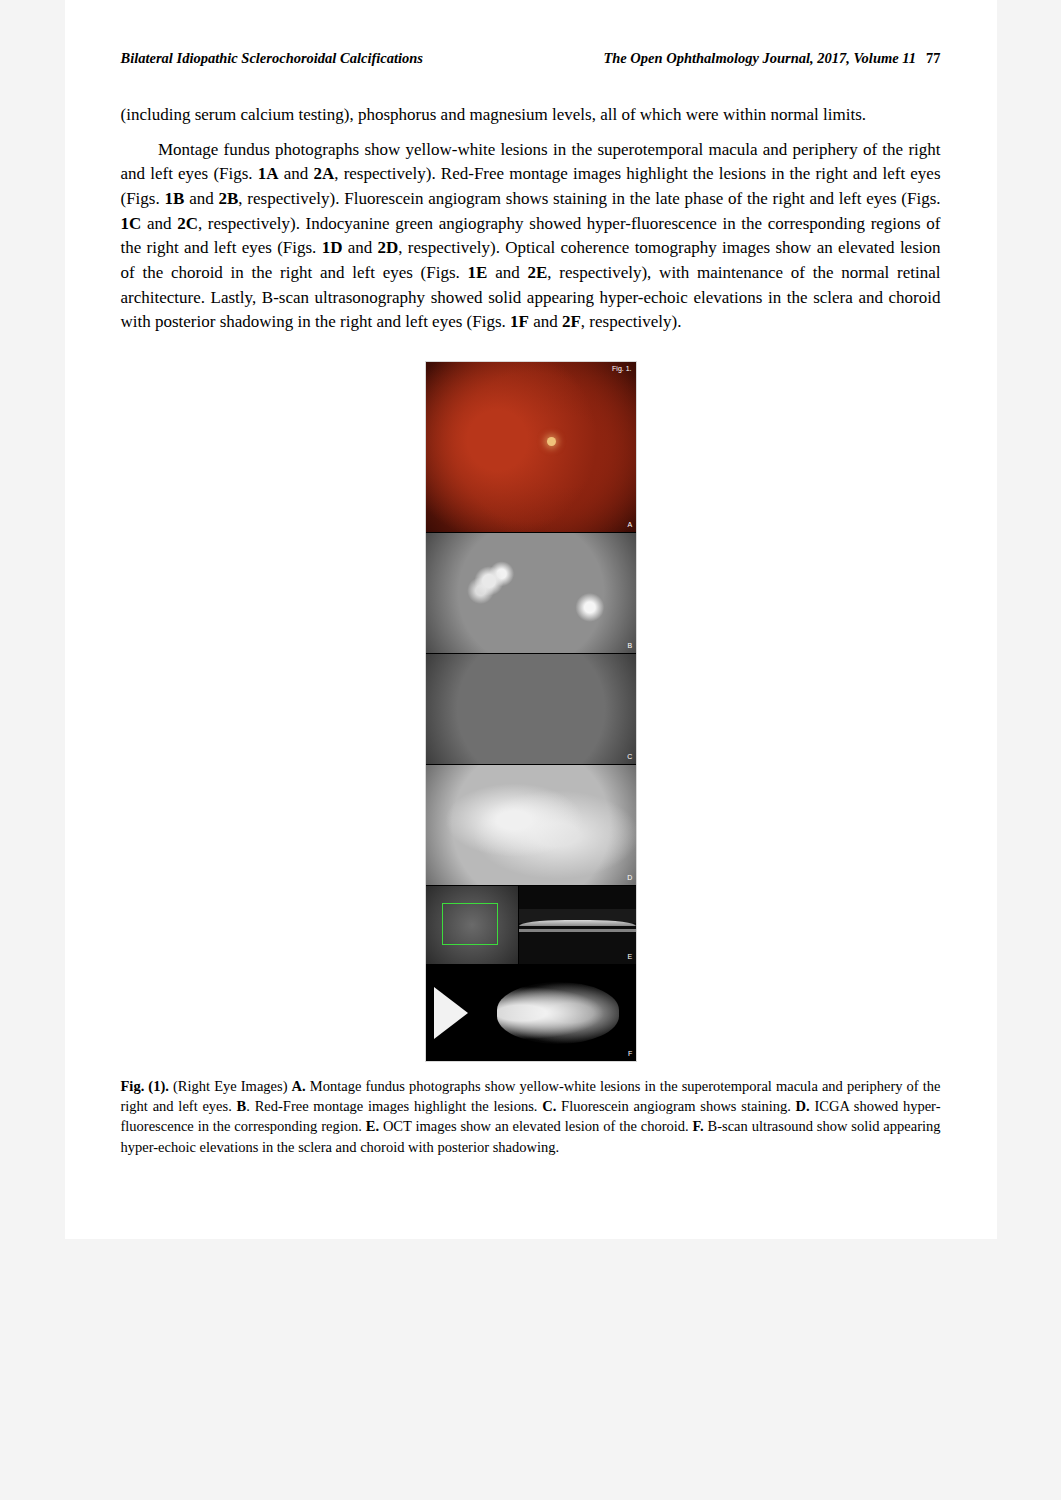Bilateral Idiopathic Sclerochoroidal Calcifications
The Open Ophthalmology Journal, 2017, Volume 1177
(including serum calcium testing), phosphorus and magnesium levels, all of which were within normal limits.
Montage fundus photographs show yellow-white lesions in the superotemporal macula and periphery of the right and left eyes (Figs. 1A and 2A, respectively). Red-Free montage images highlight the lesions in the right and left eyes (Figs. 1B and 2B, respectively). Fluorescein angiogram shows staining in the late phase of the right and left eyes (Figs. 1C and 2C, respectively). Indocyanine green angiography showed hyper-fluorescence in the corresponding regions of the right and left eyes (Figs. 1D and 2D, respectively). Optical coherence tomography images show an elevated lesion of the choroid in the right and left eyes (Figs. 1E and 2E, respectively), with maintenance of the normal retinal architecture. Lastly, B-scan ultrasonography showed solid appearing hyper-echoic elevations in the sclera and choroid with posterior shadowing in the right and left eyes (Figs. 1F and 2F, respectively).
Fig. 1.
A
B
C
D
E
F
Fig. (1). (Right Eye Images) A. Montage fundus photographs show yellow-white lesions in the superotemporal macula and periphery of the right and left eyes. B. Red-Free montage images highlight the lesions. C. Fluorescein angiogram shows staining. D. ICGA showed hyper-fluorescence in the corresponding region. E. OCT images show an elevated lesion of the choroid. F. B-scan ultrasound show solid appearing hyper-echoic elevations in the sclera and choroid with posterior shadowing.